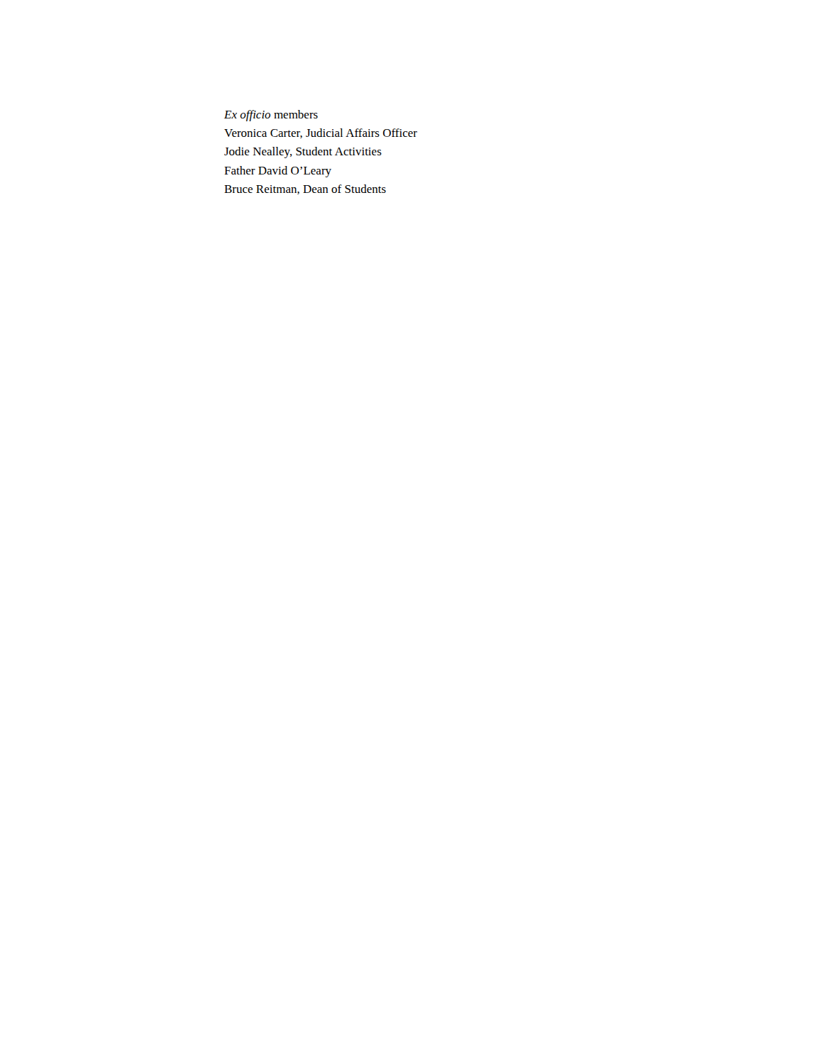Ex officio members
Veronica Carter, Judicial Affairs Officer
Jodie Nealley, Student Activities
Father David O’Leary
Bruce Reitman, Dean of Students